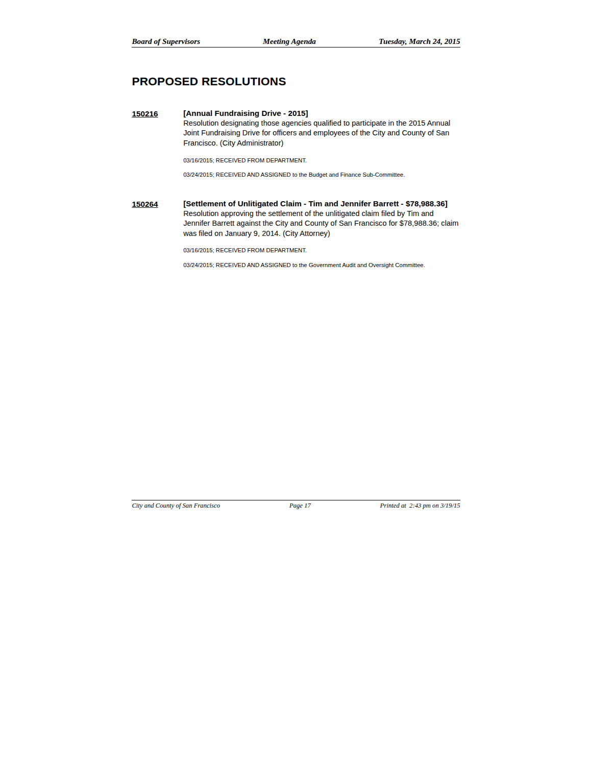Board of Supervisors
Meeting Agenda
Tuesday, March 24, 2015
PROPOSED RESOLUTIONS
150216
[Annual Fundraising Drive - 2015]
Resolution designating those agencies qualified to participate in the 2015 Annual Joint Fundraising Drive for officers and employees of the City and County of San Francisco. (City Administrator)
03/16/2015; RECEIVED FROM DEPARTMENT.
03/24/2015; RECEIVED AND ASSIGNED to the Budget and Finance Sub-Committee.
150264
[Settlement of Unlitigated Claim - Tim and Jennifer Barrett - $78,988.36]
Resolution approving the settlement of the unlitigated claim filed by Tim and Jennifer Barrett against the City and County of San Francisco for $78,988.36; claim was filed on January 9, 2014. (City Attorney)
03/16/2015; RECEIVED FROM DEPARTMENT.
03/24/2015; RECEIVED AND ASSIGNED to the Government Audit and Oversight Committee.
City and County of San Francisco
Page 17
Printed at 2:43 pm on 3/19/15